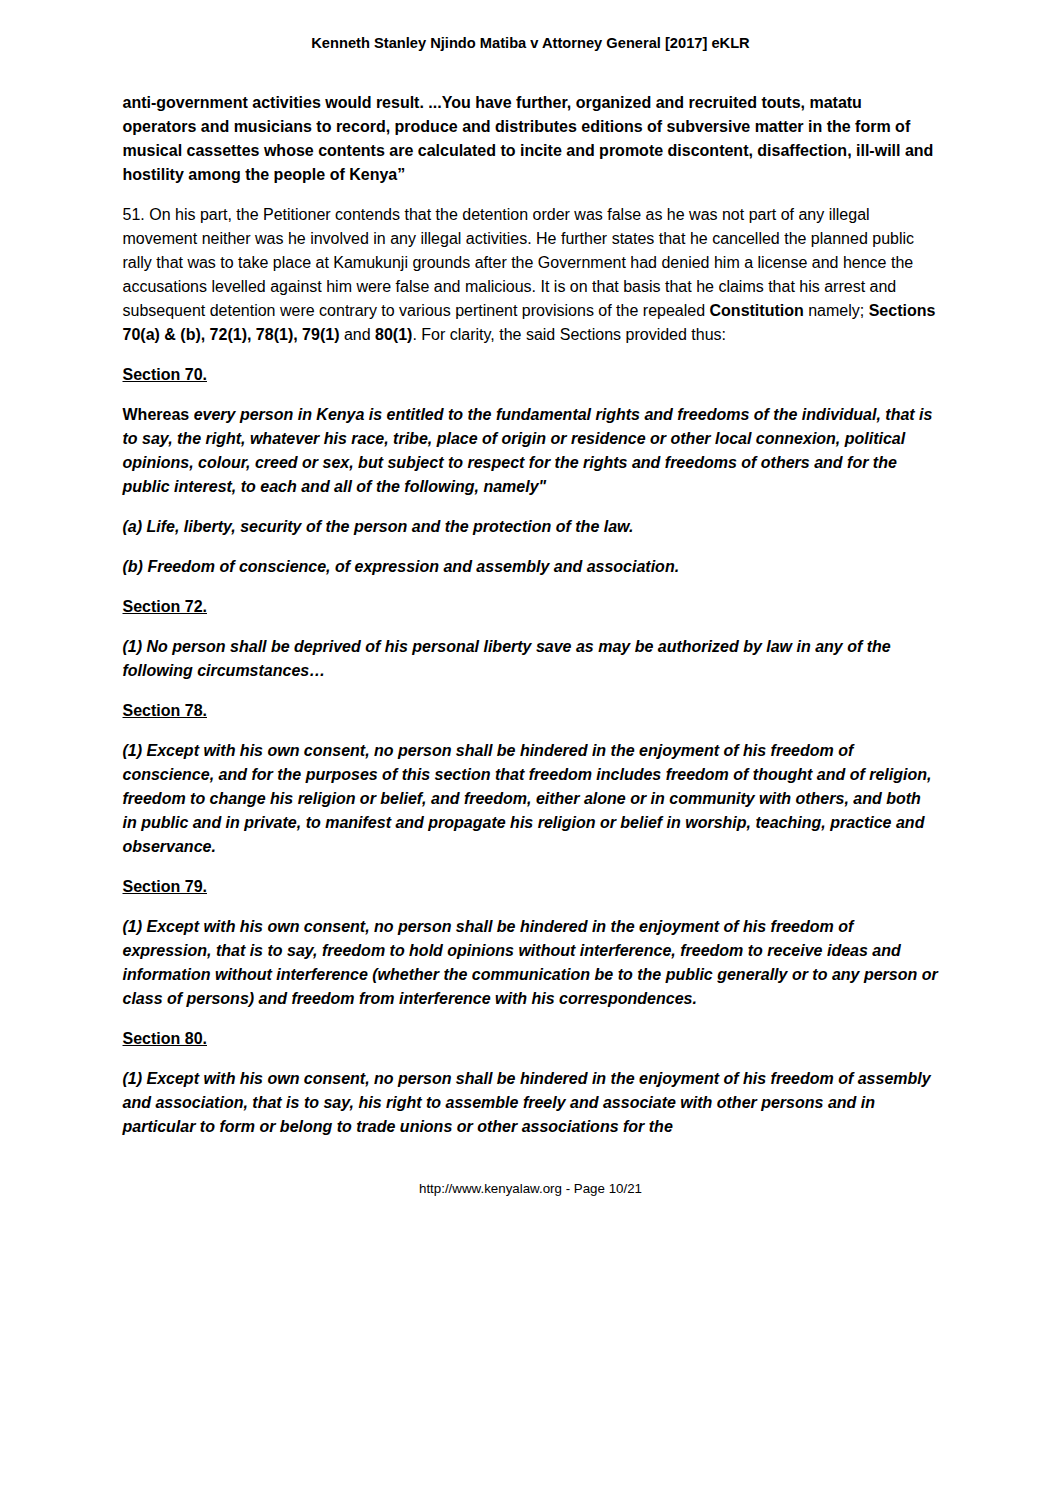Kenneth Stanley Njindo Matiba v Attorney General [2017] eKLR
anti-government activities would result. ...You have further, organized and recruited touts, matatu operators and musicians to record, produce and distributes editions of subversive matter in the form of musical cassettes whose contents are calculated to incite and promote discontent, disaffection, ill-will and hostility among the people of Kenya”
51. On his part, the Petitioner contends that the detention order was false as he was not part of any illegal movement neither was he involved in any illegal activities. He further states that he cancelled the planned public rally that was to take place at Kamukunji grounds after the Government had denied him a license and hence the accusations levelled against him were false and malicious. It is on that basis that he claims that his arrest and subsequent detention were contrary to various pertinent provisions of the repealed Constitution namely; Sections 70(a) & (b), 72(1), 78(1), 79(1) and 80(1). For clarity, the said Sections provided thus:
Section 70.
Whereas every person in Kenya is entitled to the fundamental rights and freedoms of the individual, that is to say, the right, whatever his race, tribe, place of origin or residence or other local connexion, political opinions, colour, creed or sex, but subject to respect for the rights and freedoms of others and for the public interest, to each and all of the following, namely"
(a) Life, liberty, security of the person and the protection of the law.
(b) Freedom of conscience, of expression and assembly and association.
Section 72.
(1) No person shall be deprived of his personal liberty save as may be authorized by law in any of the following circumstances…
Section 78.
(1) Except with his own consent, no person shall be hindered in the enjoyment of his freedom of conscience, and for the purposes of this section that freedom includes freedom of thought and of religion, freedom to change his religion or belief, and freedom, either alone or in community with others, and both in public and in private, to manifest and propagate his religion or belief in worship, teaching, practice and observance.
Section 79.
(1) Except with his own consent, no person shall be hindered in the enjoyment of his freedom of expression, that is to say, freedom to hold opinions without interference, freedom to receive ideas and information without interference (whether the communication be to the public generally or to any person or class of persons) and freedom from interference with his correspondences.
Section 80.
(1) Except with his own consent, no person shall be hindered in the enjoyment of his freedom of assembly and association, that is to say, his right to assemble freely and associate with other persons and in particular to form or belong to trade unions or other associations for the
http://www.kenyalaw.org - Page 10/21